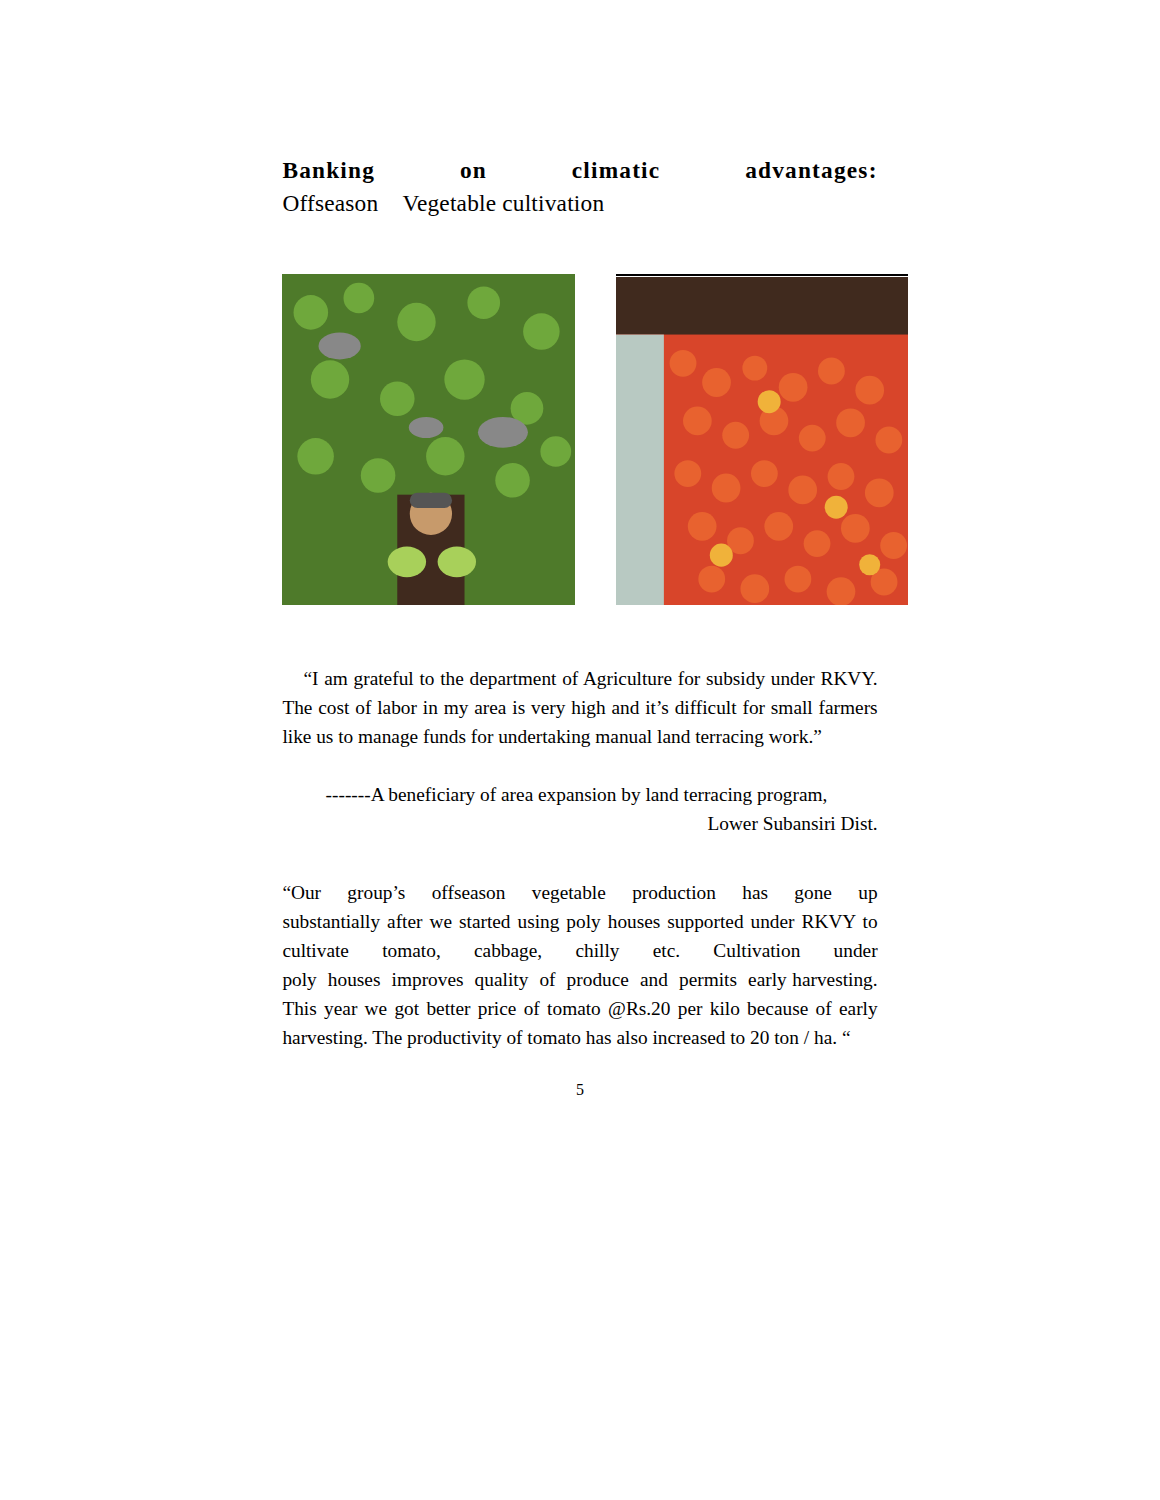Banking on climatic advantages: Offseason Vegetable cultivation
“I am grateful to the department of Agriculture for subsidy under RKVY. The cost of labor in my area is very high and it’s difficult for small farmers like us to manage funds for undertaking manual land terracing work.”
-------A beneficiary of area expansion by land terracing program, Lower Subansiri Dist.
“Our group’s offseason vegetable production has gone up substantially after we started using poly houses supported under RKVY to cultivate tomato, cabbage, chilly etc. Cultivation under poly houses improves quality of produce and permits early harvesting. This year we got better price of tomato @Rs.20 per kilo because of early harvesting. The productivity of tomato has also increased to 20 ton / ha. “
5